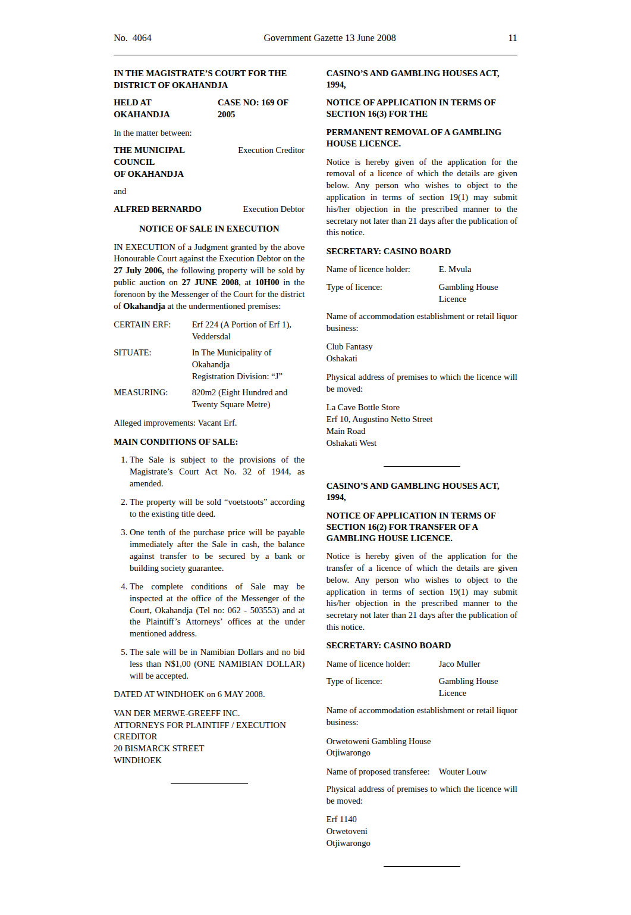No. 4064
Government Gazette 13 June 2008
11
IN THE MAGISTRATE’S COURT FOR THE DISTRICT OF OKAHANDJA
HELD AT OKAHANDJA CASE NO: 169 OF 2005
In the matter between:
THE MUNICIPAL COUNCIL
OF OKAHANDJA Execution Creditor
and
ALFRED BERNARDO Execution Debtor
NOTICE OF SALE IN EXECUTION
IN EXECUTION of a Judgment granted by the above Honourable Court against the Execution Debtor on the 27 July 2006, the following property will be sold by public auction on 27 JUNE 2008, at 10H00 in the forenoon by the Messenger of the Court for the district of Okahandja at the undermentioned premises:
CERTAIN ERF:
Erf 224 (A Portion of Erf 1),
Veddersdal
SITUATE:
In The Municipality of Okahandja
Registration Division: “J”
MEASURING:
820m2 (Eight Hundred and Twenty Square Metre)
Alleged improvements: Vacant Erf.
MAIN CONDITIONS OF SALE:
The Sale is subject to the provisions of the Magistrate’s Court Act No. 32 of 1944, as amended.
The property will be sold “voetstoots” according to the existing title deed.
One tenth of the purchase price will be payable immediately after the Sale in cash, the balance against transfer to be secured by a bank or building society guarantee.
The complete conditions of Sale may be inspected at the office of the Messenger of the Court, Okahandja (Tel no: 062 - 503553) and at the Plaintiff’s Attorneys’ offices at the under mentioned address.
The sale will be in Namibian Dollars and no bid less than N$1,00 (ONE NAMIBIAN DOLLAR) will be accepted.
DATED AT WINDHOEK on 6 MAY 2008.
VAN DER MERWE-GREEFF INC.
ATTORNEYS FOR PLAINTIFF / EXECUTION CREDITOR
20 BISMARCK STREET
WINDHOEK
CASINO’S AND GAMBLING HOUSES ACT, 1994,
NOTICE OF APPLICATION IN TERMS OF SECTION 16(3) FOR THE
PERMANENT REMOVAL OF A GAMBLING HOUSE LICENCE.
Notice is hereby given of the application for the removal of a licence of which the details are given below. Any person who wishes to object to the application in terms of section 19(1) may submit his/her objection in the prescribed manner to the secretary not later than 21 days after the publication of this notice.
SECRETARY: CASINO BOARD
Name of licence holder:
E. Mvula
Type of licence:
Gambling House Licence
Name of accommodation establishment or retail liquor business:
Club Fantasy
Oshakati
Physical address of premises to which the licence will be moved:
La Cave Bottle Store
Erf 10, Augustino Netto Street
Main Road
Oshakati West
CASINO’S AND GAMBLING HOUSES ACT, 1994,
NOTICE OF APPLICATION IN TERMS OF SECTION 16(2) FOR TRANSFER OF A GAMBLING HOUSE LICENCE.
Notice is hereby given of the application for the transfer of a licence of which the details are given below. Any person who wishes to object to the application in terms of section 19(1) may submit his/her objection in the prescribed manner to the secretary not later than 21 days after the publication of this notice.
SECRETARY: CASINO BOARD
Name of licence holder:
Jaco Muller
Type of licence:
Gambling House Licence
Name of accommodation establishment or retail liquor business:
Orwetoweni Gambling House
Otjiwarongo
Name of proposed transferee:
Wouter Louw
Physical address of premises to which the licence will be moved:
Erf 1140
Orwetoveni
Otjiwarongo